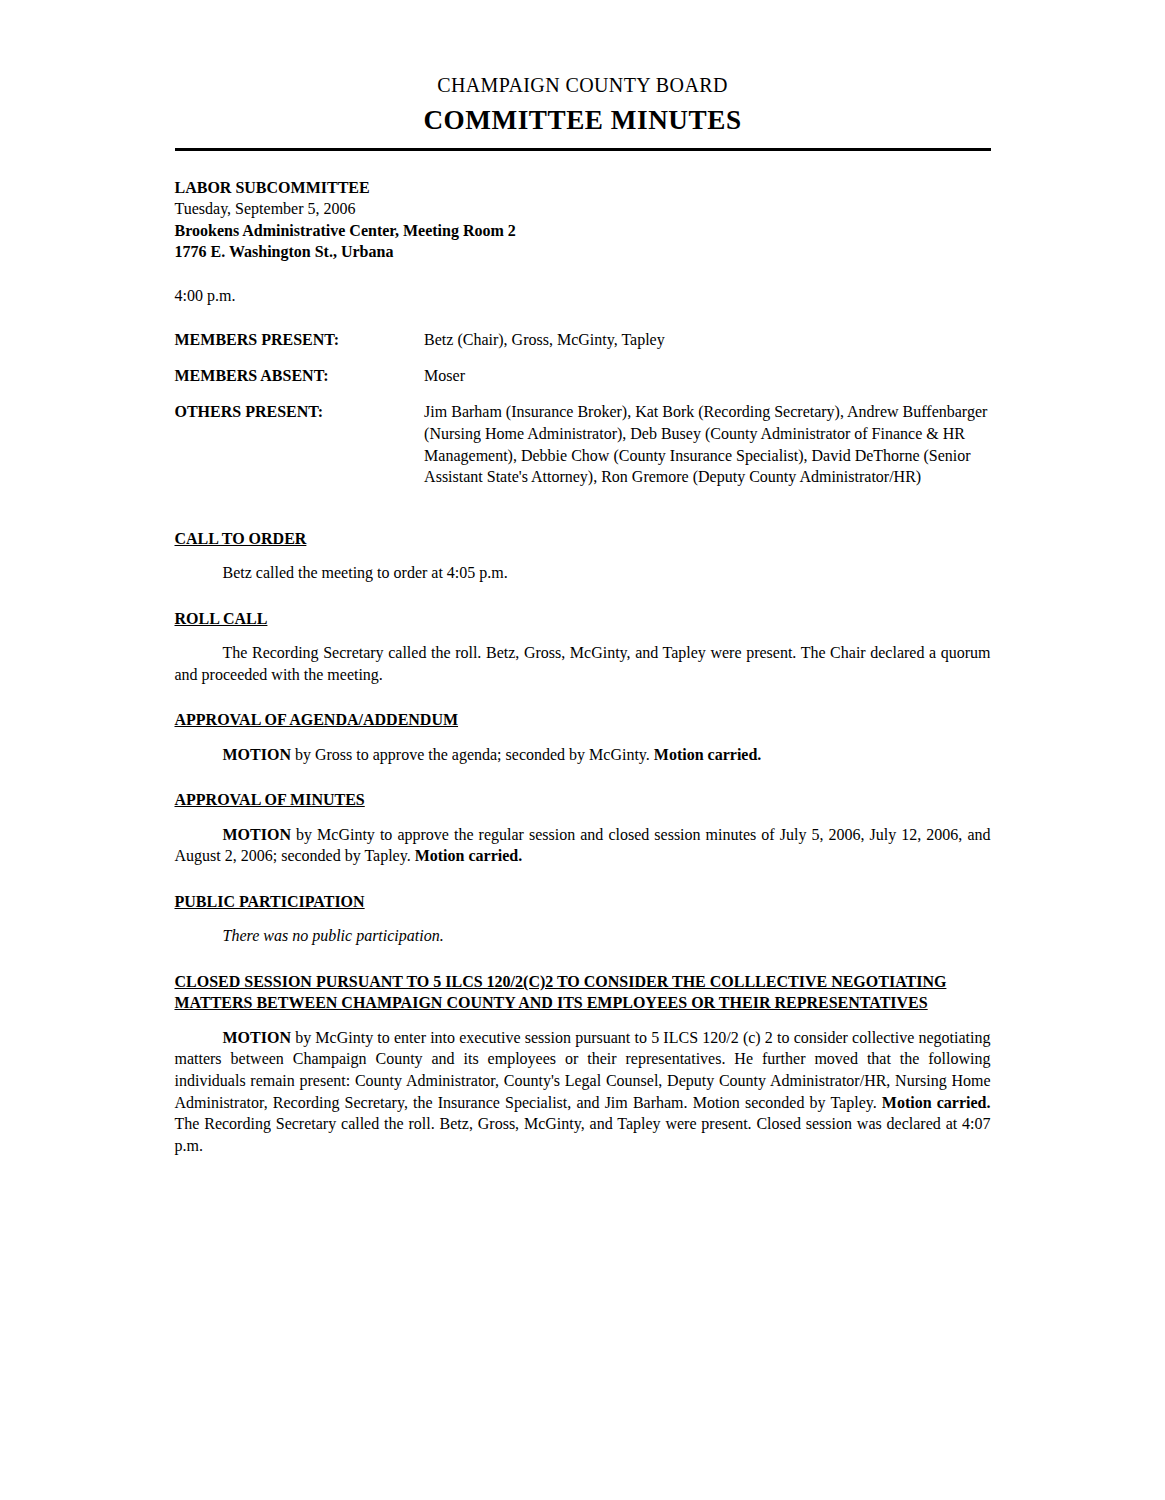CHAMPAIGN COUNTY BOARD
COMMITTEE MINUTES
Labor Subcommittee
Tuesday, September 5, 2006
Brookens Administrative Center, Meeting Room 2
1776 E. Washington St., Urbana
4:00 p.m.
| Members Present: | Betz (Chair), Gross, McGinty, Tapley |
| Members Absent: | Moser |
| Others Present: | Jim Barham (Insurance Broker), Kat Bork (Recording Secretary), Andrew Buffenbarger (Nursing Home Administrator), Deb Busey (County Administrator of Finance & HR Management), Debbie Chow (County Insurance Specialist), David DeThorne (Senior Assistant State's Attorney), Ron Gremore (Deputy County Administrator/HR) |
Call to Order
Betz called the meeting to order at 4:05 p.m.
Roll Call
The Recording Secretary called the roll. Betz, Gross, McGinty, and Tapley were present. The Chair declared a quorum and proceeded with the meeting.
Approval of Agenda/Addendum
MOTION by Gross to approve the agenda; seconded by McGinty. Motion carried.
Approval of Minutes
MOTION by McGinty to approve the regular session and closed session minutes of July 5, 2006, July 12, 2006, and August 2, 2006; seconded by Tapley. Motion carried.
Public Participation
There was no public participation.
Closed Session Pursuant to 5 ILCS 120/2(C)2 to Consider the Colllective Negotiating Matters Between Champaign County and Its Employees or Their Representatives
MOTION by McGinty to enter into executive session pursuant to 5 ILCS 120/2 (c) 2 to consider collective negotiating matters between Champaign County and its employees or their representatives. He further moved that the following individuals remain present: County Administrator, County's Legal Counsel, Deputy County Administrator/HR, Nursing Home Administrator, Recording Secretary, the Insurance Specialist, and Jim Barham. Motion seconded by Tapley. Motion carried. The Recording Secretary called the roll. Betz, Gross, McGinty, and Tapley were present. Closed session was declared at 4:07 p.m.